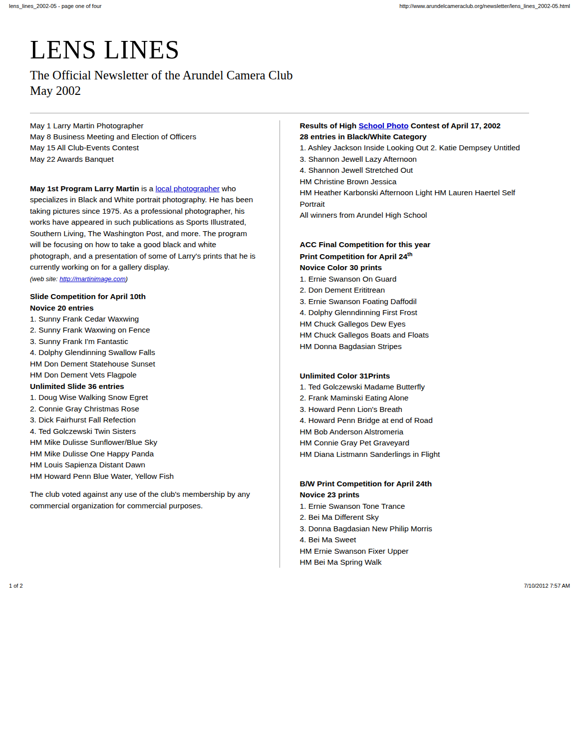lens_lines_2002-05 - page one of four
http://www.arundelcameraclub.org/newsletter/lens_lines_2002-05.html
LENS LINES
The Official Newsletter of the Arundel Camera Club
May 2002
May 1 Larry Martin Photographer
May 8 Business Meeting and Election of Officers
May 15 All Club-Events Contest
May 22 Awards Banquet
May 1st Program Larry Martin is a local photographer who specializes in Black and White portrait photography. He has been taking pictures since 1975. As a professional photographer, his works have appeared in such publications as Sports Illustrated, Southern Living, The Washington Post, and more. The program will be focusing on how to take a good black and white photograph, and a presentation of some of Larry's prints that he is currently working on for a gallery display.
(web site: http://martinimage.com)
Slide Competition for April 10th
Novice 20 entries
1. Sunny Frank Cedar Waxwing
2. Sunny Frank Waxwing on Fence
3. Sunny Frank I'm Fantastic
4. Dolphy Glendinning Swallow Falls
HM Don Dement Statehouse Sunset
HM Don Dement Vets Flagpole
Unlimited Slide 36 entries
1. Doug Wise Walking Snow Egret
2. Connie Gray Christmas Rose
3. Dick Fairhurst Fall Refection
4. Ted Golczewski Twin Sisters
HM Mike Dulisse Sunflower/Blue Sky
HM Mike Dulisse One Happy Panda
HM Louis Sapienza Distant Dawn
HM Howard Penn Blue Water, Yellow Fish
The club voted against any use of the club's membership by any commercial organization for commercial purposes.
Results of High School Photo Contest of April 17, 2002
28 entries in Black/White Category
1. Ashley Jackson Inside Looking Out 2. Katie Dempsey Untitled
3. Shannon Jewell Lazy Afternoon
4. Shannon Jewell Stretched Out
HM Christine Brown Jessica
HM Heather Karbonski Afternoon Light HM Lauren Haertel Self Portrait
All winners from Arundel High School
ACC Final Competition for this year
Print Competition for April 24th
Novice Color 30 prints
1. Ernie Swanson On Guard
2. Don Dement Erititrean
3. Ernie Swanson Foating Daffodil
4. Dolphy Glenndinning First Frost
HM Chuck Gallegos Dew Eyes
HM Chuck Gallegos Boats and Floats
HM Donna Bagdasian Stripes
Unlimited Color 31Prints
1. Ted Golczewski Madame Butterfly
2. Frank Maminski Eating Alone
3. Howard Penn Lion's Breath
4. Howard Penn Bridge at end of Road
HM Bob Anderson Alstromeria
HM Connie Gray Pet Graveyard
HM Diana Listmann Sanderlings in Flight
B/W Print Competition for April 24th
Novice 23 prints
1. Ernie Swanson Tone Trance
2. Bei Ma Different Sky
3. Donna Bagdasian New Philip Morris
4. Bei Ma Sweet
HM Ernie Swanson Fixer Upper
HM Bei Ma Spring Walk
1 of 2
7/10/2012 7:57 AM